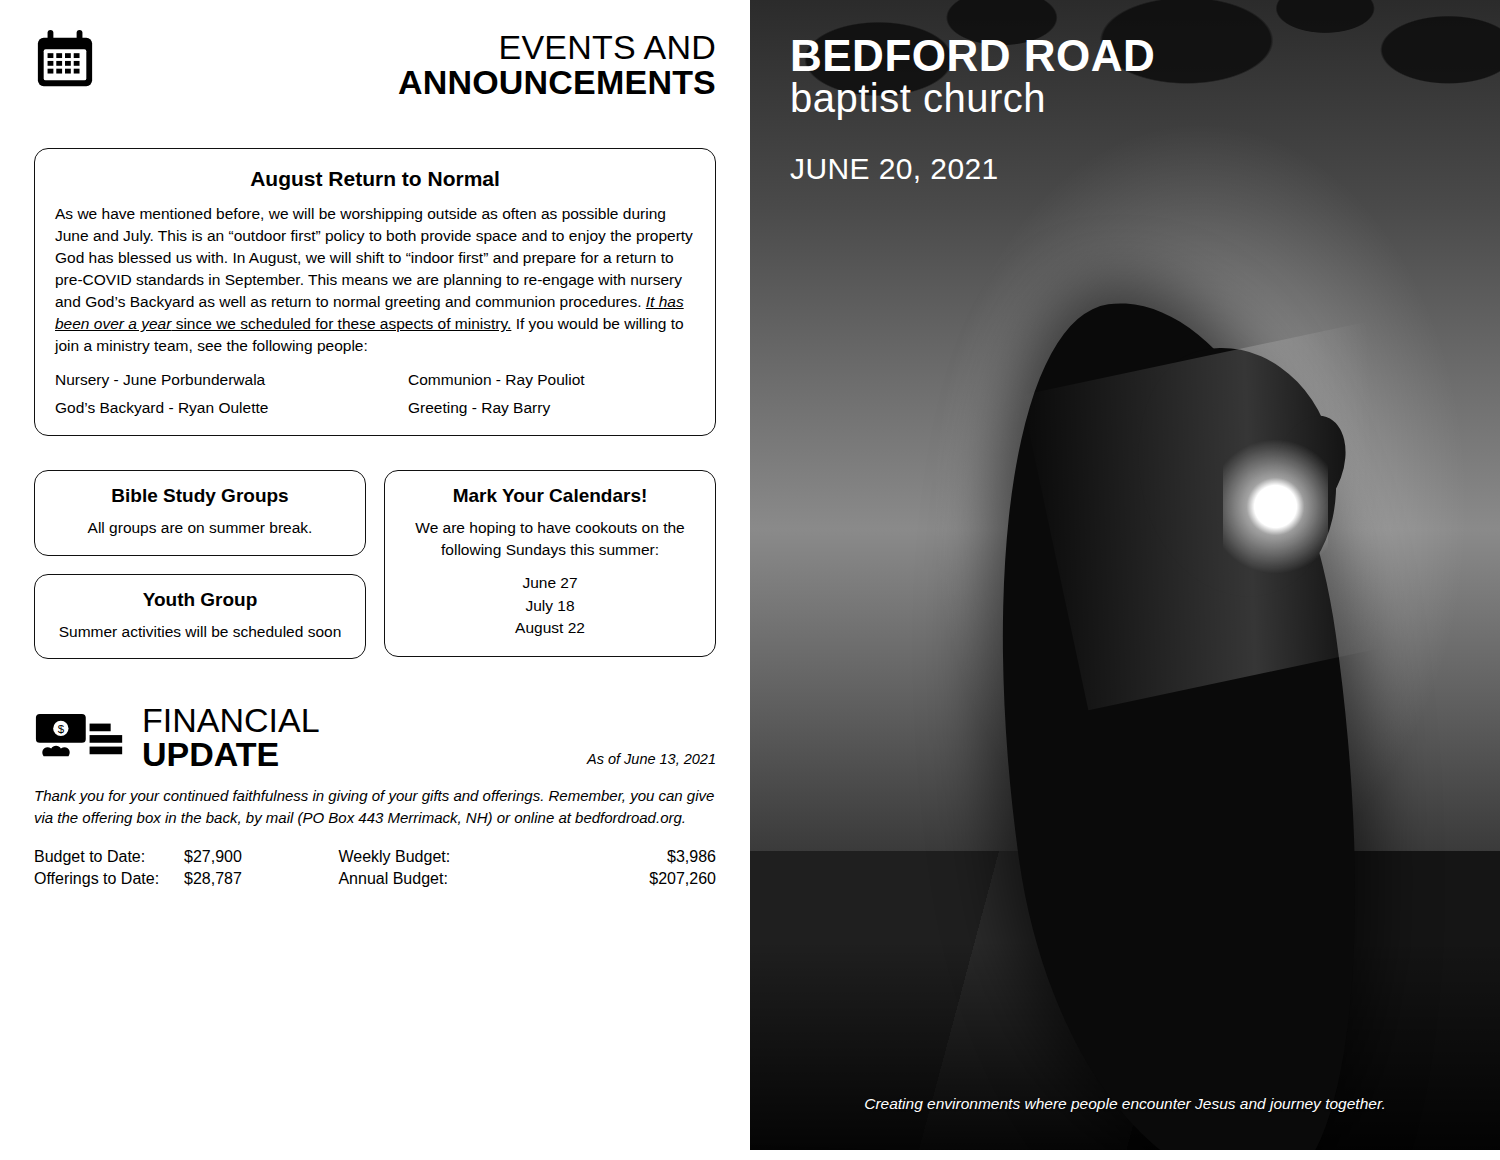EVENTS AND ANNOUNCEMENTS
August Return to Normal
As we have mentioned before, we will be worshipping outside as often as possible during June and July. This is an “outdoor first” policy to both provide space and to enjoy the property God has blessed us with. In August, we will shift to “indoor first” and prepare for a return to pre-COVID standards in September. This means we are planning to re-engage with nursery and God’s Backyard as well as return to normal greeting and communion procedures. It has been over a year since we scheduled for these aspects of ministry. If you would be willing to join a ministry team, see the following people:
Nursery - June Porbunderwala
Communion - Ray Pouliot
God’s Backyard - Ryan Oulette
Greeting - Ray Barry
Bible Study Groups
All groups are on summer break.
Youth Group
Summer activities will be scheduled soon
Mark Your Calendars!
We are hoping to have cookouts on the following Sundays this summer:
June 27
July 18
August 22
$
FINANCIAL UPDATE
As of June 13, 2021
Thank you for your continued faithfulness in giving of your gifts and offerings. Remember, you can give via the offering box in the back, by mail (PO Box 443 Merrimack, NH) or online at bedfordroad.org.
| Budget to Date: | $27,900 | Weekly Budget: | $3,986 |
| Offerings to Date: | $28,787 | Annual Budget: | $207,260 |
Bedford Road
baptist church
JUNE 20, 2021
Creating environments where people encounter Jesus and journey together.